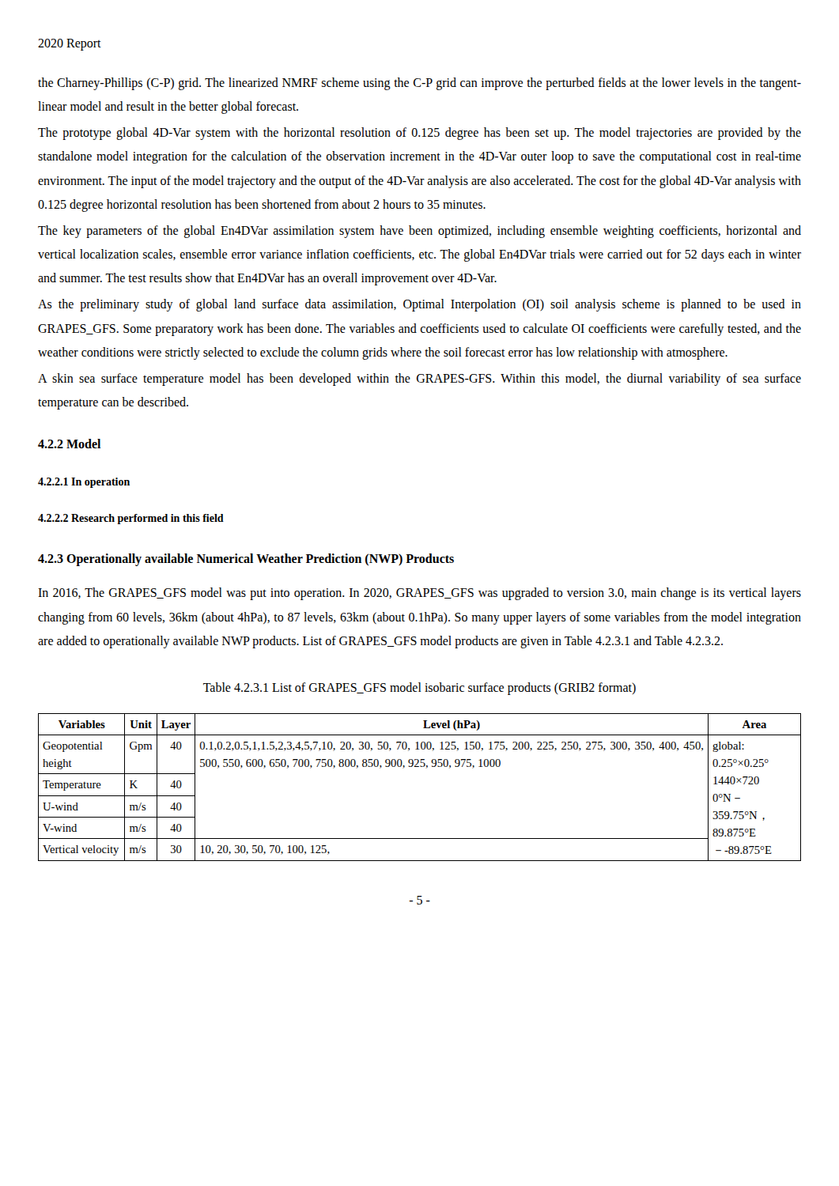2020 Report
the Charney-Phillips (C-P) grid. The linearized NMRF scheme using the C-P grid can improve the perturbed fields at the lower levels in the tangent-linear model and result in the better global forecast.
The prototype global 4D-Var system with the horizontal resolution of 0.125 degree has been set up. The model trajectories are provided by the standalone model integration for the calculation of the observation increment in the 4D-Var outer loop to save the computational cost in real-time environment. The input of the model trajectory and the output of the 4D-Var analysis are also accelerated. The cost for the global 4D-Var analysis with 0.125 degree horizontal resolution has been shortened from about 2 hours to 35 minutes.
The key parameters of the global En4DVar assimilation system have been optimized, including ensemble weighting coefficients, horizontal and vertical localization scales, ensemble error variance inflation coefficients, etc. The global En4DVar trials were carried out for 52 days each in winter and summer. The test results show that En4DVar has an overall improvement over 4D-Var.
As the preliminary study of global land surface data assimilation, Optimal Interpolation (OI) soil analysis scheme is planned to be used in GRAPES_GFS. Some preparatory work has been done. The variables and coefficients used to calculate OI coefficients were carefully tested, and the weather conditions were strictly selected to exclude the column grids where the soil forecast error has low relationship with atmosphere.
A skin sea surface temperature model has been developed within the GRAPES-GFS. Within this model, the diurnal variability of sea surface temperature can be described.
4.2.2 Model
4.2.2.1 In operation
4.2.2.2 Research performed in this field
4.2.3 Operationally available Numerical Weather Prediction (NWP) Products
In 2016, The GRAPES_GFS model was put into operation. In 2020, GRAPES_GFS was upgraded to version 3.0, main change is its vertical layers changing from 60 levels, 36km (about 4hPa), to 87 levels, 63km (about 0.1hPa). So many upper layers of some variables from the model integration are added to operationally available NWP products. List of GRAPES_GFS model products are given in Table 4.2.3.1 and Table 4.2.3.2.
Table 4.2.3.1 List of GRAPES_GFS model isobaric surface products (GRIB2 format)
| Variables | Unit | Layer | Level (hPa) | Area |
| --- | --- | --- | --- | --- |
| Geopotential height | Gpm | 40 | 0.1,0.2,0.5,1,1.5,2,3,4,5,7,10, 20, 30, 50, 70, 100, 125, 150, 175, 200, 225, 250, 275, 300, 350, 400, 450, 500, 550, 600, 650, 700, 750, 800, 850, 900, 925, 950, 975, 1000 | global: 0.25°×0.25° 1440×720 0°N－359.75°N， 89.875°E－-89.875°E |
| Temperature | K | 40 |
| U-wind | m/s | 40 |
| V-wind | m/s | 40 |
| Vertical velocity | m/s | 30 | 10, 20, 30, 50, 70, 100, 125, |
- 5 -